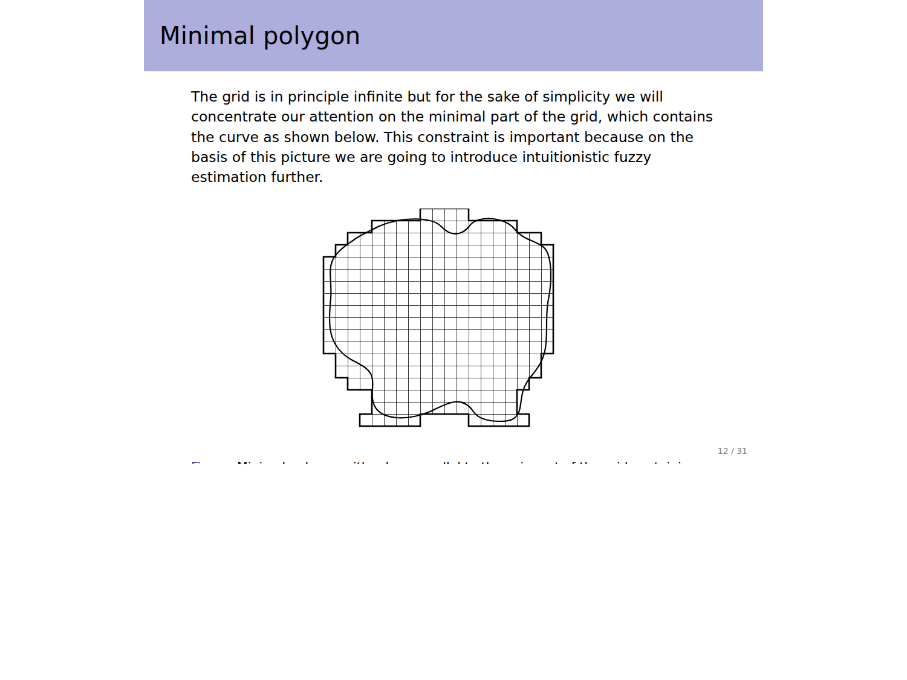Minimal polygon
The grid is in principle infinite but for the sake of simplicity we will concentrate our attention on the minimal part of the grid, which contains the curve as shown below. This constraint is important because on the basis of this picture we are going to introduce intuitionistic fuzzy estimation further.
Figure: Minimal polygon with edges parallel to the axis part of the grid containing the curve. The area of this figure is 𝒮(r, l0) = 264 × l0.
12 / 31